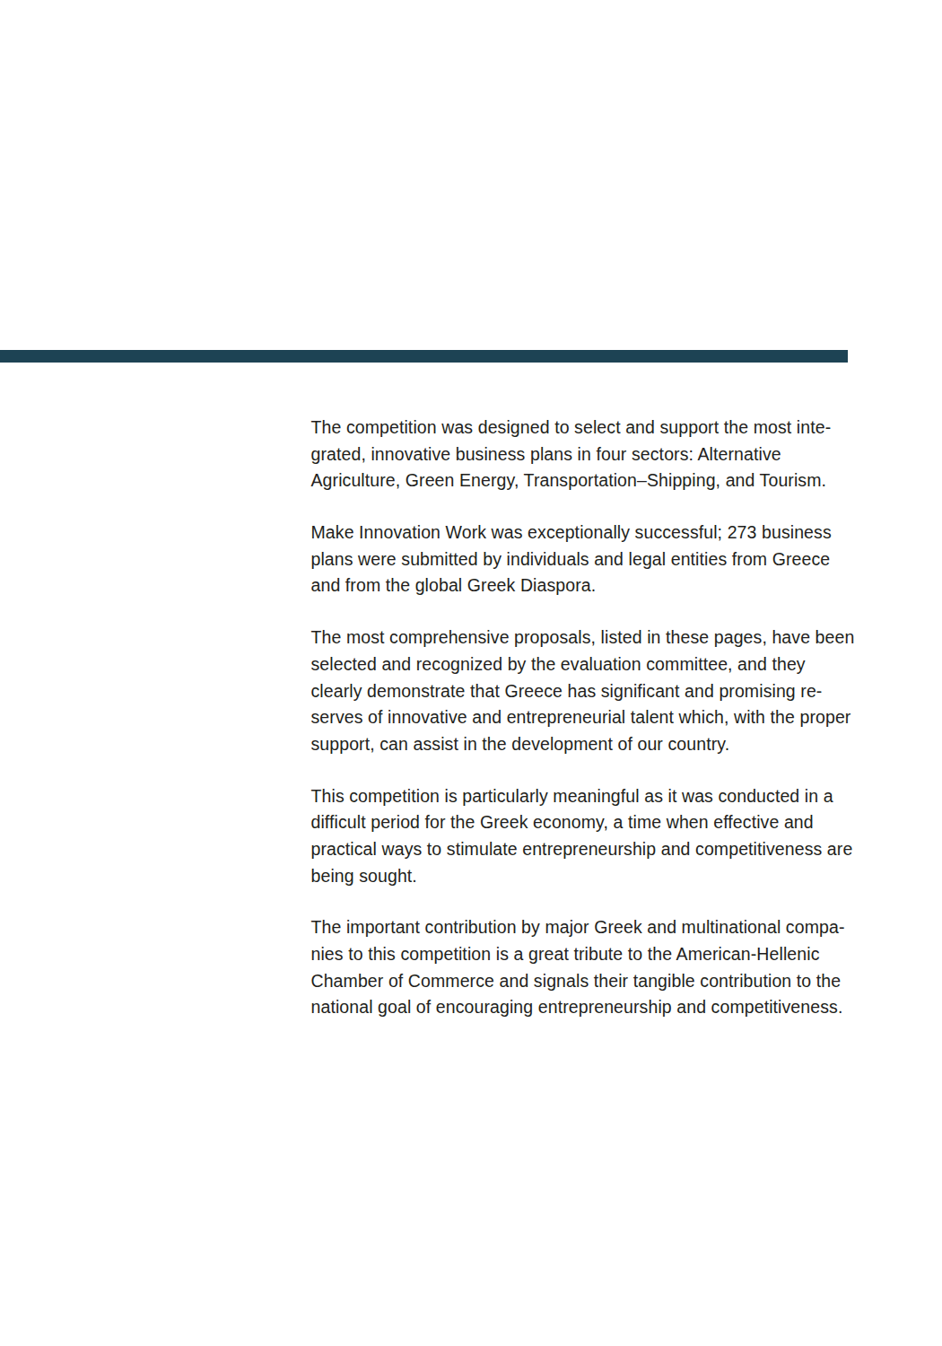The competition was designed to select and support the most integrated, innovative business plans in four sectors: Alternative Agriculture, Green Energy, Transportation–Shipping, and Tourism.
Make Innovation Work was exceptionally successful; 273 business plans were submitted by individuals and legal entities from Greece and from the global Greek Diaspora.
The most comprehensive proposals, listed in these pages, have been selected and recognized by the evaluation committee, and they clearly demonstrate that Greece has significant and promising reserves of innovative and entrepreneurial talent which, with the proper support, can assist in the development of our country.
This competition is particularly meaningful as it was conducted in a difficult period for the Greek economy, a time when effective and practical ways to stimulate entrepreneurship and competitiveness are being sought.
The important contribution by major Greek and multinational companies to this competition is a great tribute to the American-Hellenic Chamber of Commerce and signals their tangible contribution to the national goal of encouraging entrepreneurship and competitiveness.